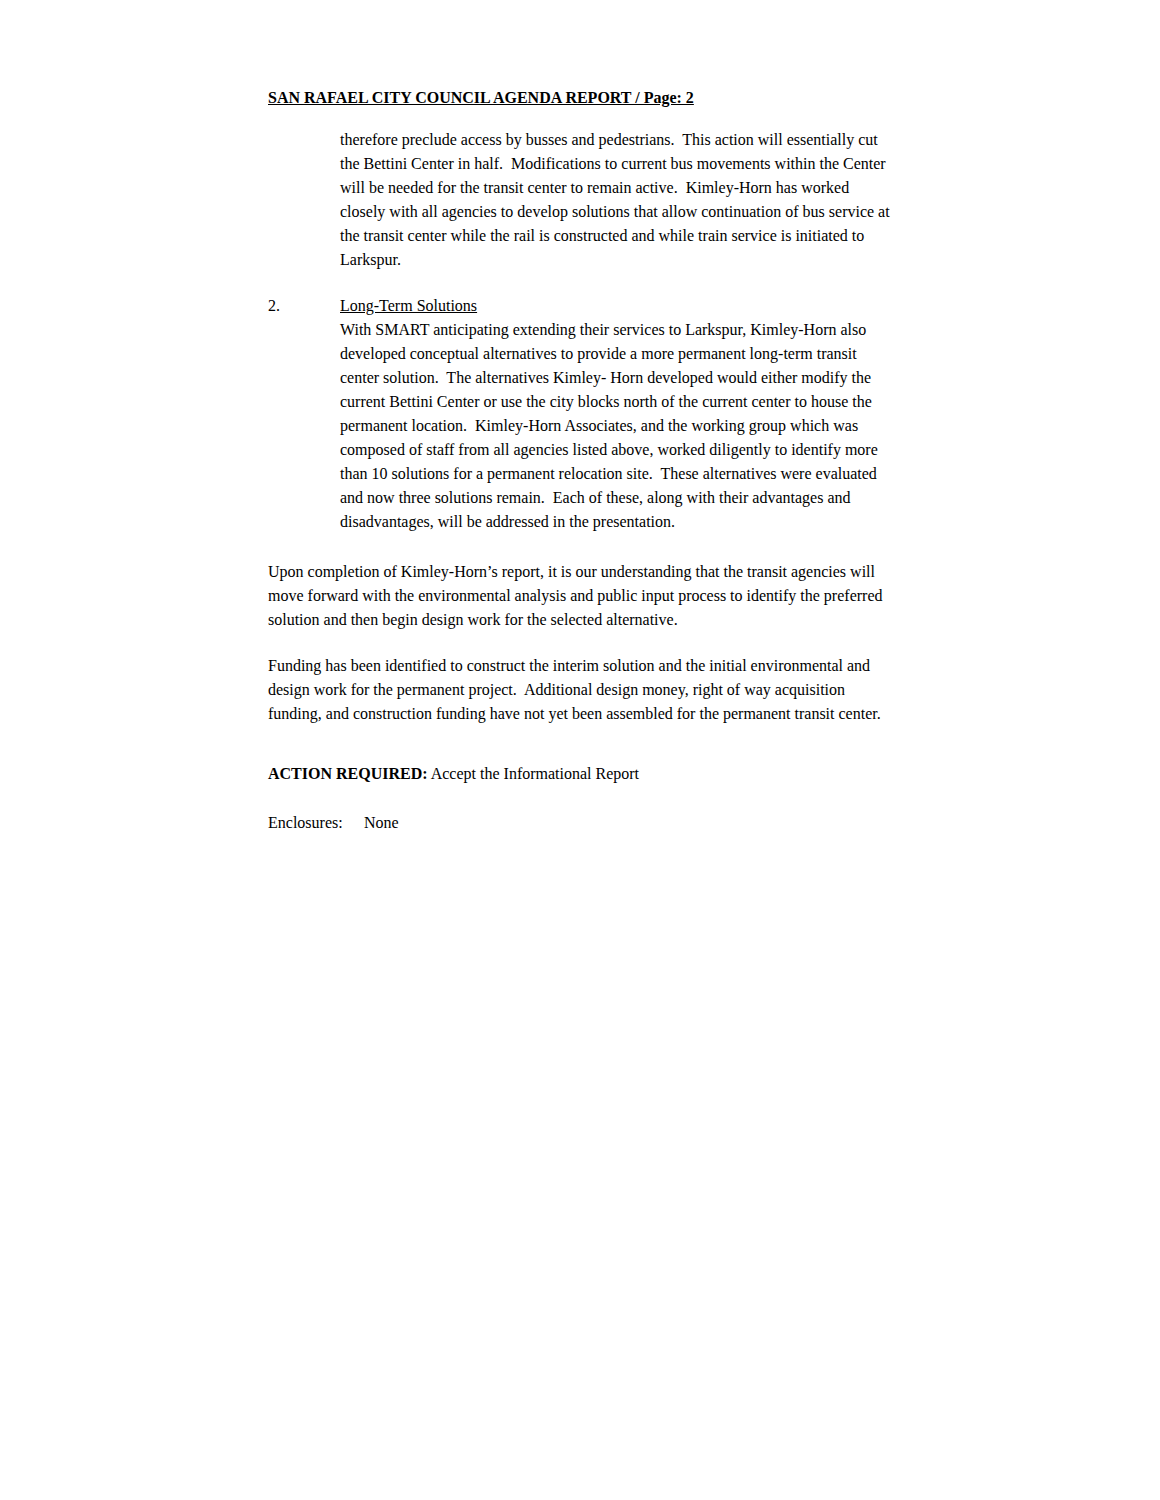SAN RAFAEL CITY COUNCIL AGENDA REPORT / Page: 2
therefore preclude access by busses and pedestrians. This action will essentially cut the Bettini Center in half. Modifications to current bus movements within the Center will be needed for the transit center to remain active. Kimley-Horn has worked closely with all agencies to develop solutions that allow continuation of bus service at the transit center while the rail is constructed and while train service is initiated to Larkspur.
2.
Long-Term Solutions
With SMART anticipating extending their services to Larkspur, Kimley-Horn also developed conceptual alternatives to provide a more permanent long-term transit center solution. The alternatives Kimley- Horn developed would either modify the current Bettini Center or use the city blocks north of the current center to house the permanent location. Kimley-Horn Associates, and the working group which was composed of staff from all agencies listed above, worked diligently to identify more than 10 solutions for a permanent relocation site. These alternatives were evaluated and now three solutions remain. Each of these, along with their advantages and disadvantages, will be addressed in the presentation.
Upon completion of Kimley-Horn’s report, it is our understanding that the transit agencies will move forward with the environmental analysis and public input process to identify the preferred solution and then begin design work for the selected alternative.
Funding has been identified to construct the interim solution and the initial environmental and design work for the permanent project. Additional design money, right of way acquisition funding, and construction funding have not yet been assembled for the permanent transit center.
ACTION REQUIRED: Accept the Informational Report
Enclosures: None